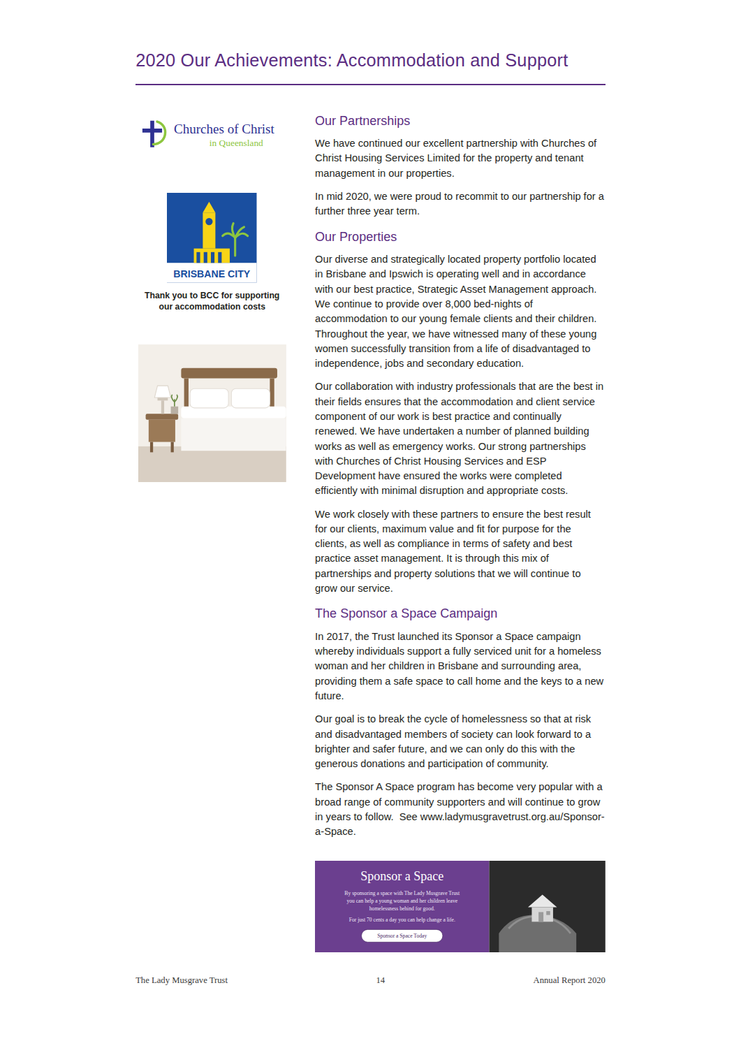2020 Our Achievements: Accommodation and Support
Churches of Christ in Queensland
BRISBANE CITY
Thank you to BCC for supporting
our accommodation costs
Our Partnerships
We have continued our excellent partnership with Churches of Christ Housing Services Limited for the property and tenant management in our properties.
In mid 2020, we were proud to recommit to our partnership for a further three year term.
Our Properties
Our diverse and strategically located property portfolio located in Brisbane and Ipswich is operating well and in accordance with our best practice, Strategic Asset Management approach. We continue to provide over 8,000 bed-nights of accommodation to our young female clients and their children. Throughout the year, we have witnessed many of these young women successfully transition from a life of disadvantaged to independence, jobs and secondary education.
Our collaboration with industry professionals that are the best in their fields ensures that the accommodation and client service component of our work is best practice and continually renewed. We have undertaken a number of planned building works as well as emergency works. Our strong partnerships with Churches of Christ Housing Services and ESP Development have ensured the works were completed efficiently with minimal disruption and appropriate costs.
We work closely with these partners to ensure the best result for our clients, maximum value and fit for purpose for the clients, as well as compliance in terms of safety and best practice asset management. It is through this mix of partnerships and property solutions that we will continue to grow our service.
The Sponsor a Space Campaign
In 2017, the Trust launched its Sponsor a Space campaign whereby individuals support a fully serviced unit for a homeless woman and her children in Brisbane and surrounding area, providing them a safe space to call home and the keys to a new future.
Our goal is to break the cycle of homelessness so that at risk and disadvantaged members of society can look forward to a brighter and safer future, and we can only do this with the generous donations and participation of community.
The Sponsor A Space program has become very popular with a broad range of community supporters and will continue to grow in years to follow. See www.ladymusgravetrust.org.au/Sponsor-a-Space.
Sponsor a Space By sponsoring a space with The Lady Musgrave Trust you can help a young woman and her children leave homelessness behind for good. For just 70 cents a day you can help change a life. Sponsor a Space Today
The Lady Musgrave Trust
14
Annual Report 2020